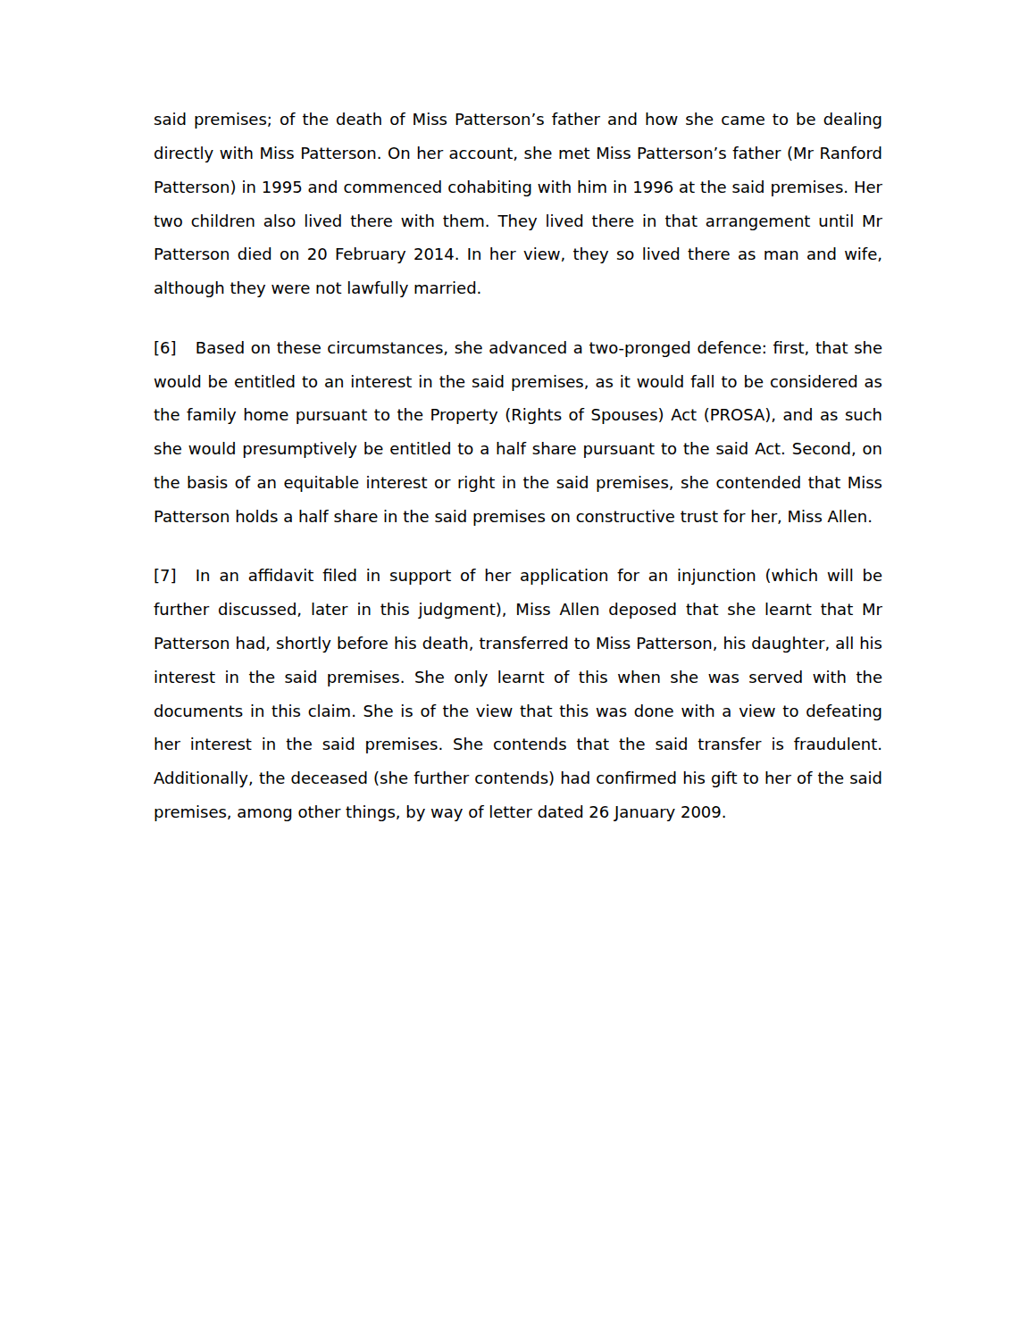said premises; of the death of Miss Patterson’s father and how she came to be dealing directly with Miss Patterson. On her account, she met Miss Patterson’s father (Mr Ranford Patterson) in 1995 and commenced cohabiting with him in 1996 at the said premises. Her two children also lived there with them. They lived there in that arrangement until Mr Patterson died on 20 February 2014. In her view, they so lived there as man and wife, although they were not lawfully married.
[6] Based on these circumstances, she advanced a two-pronged defence: first, that she would be entitled to an interest in the said premises, as it would fall to be considered as the family home pursuant to the Property (Rights of Spouses) Act (PROSA), and as such she would presumptively be entitled to a half share pursuant to the said Act. Second, on the basis of an equitable interest or right in the said premises, she contended that Miss Patterson holds a half share in the said premises on constructive trust for her, Miss Allen.
[7] In an affidavit filed in support of her application for an injunction (which will be further discussed, later in this judgment), Miss Allen deposed that she learnt that Mr Patterson had, shortly before his death, transferred to Miss Patterson, his daughter, all his interest in the said premises. She only learnt of this when she was served with the documents in this claim. She is of the view that this was done with a view to defeating her interest in the said premises. She contends that the said transfer is fraudulent. Additionally, the deceased (she further contends) had confirmed his gift to her of the said premises, among other things, by way of letter dated 26 January 2009.